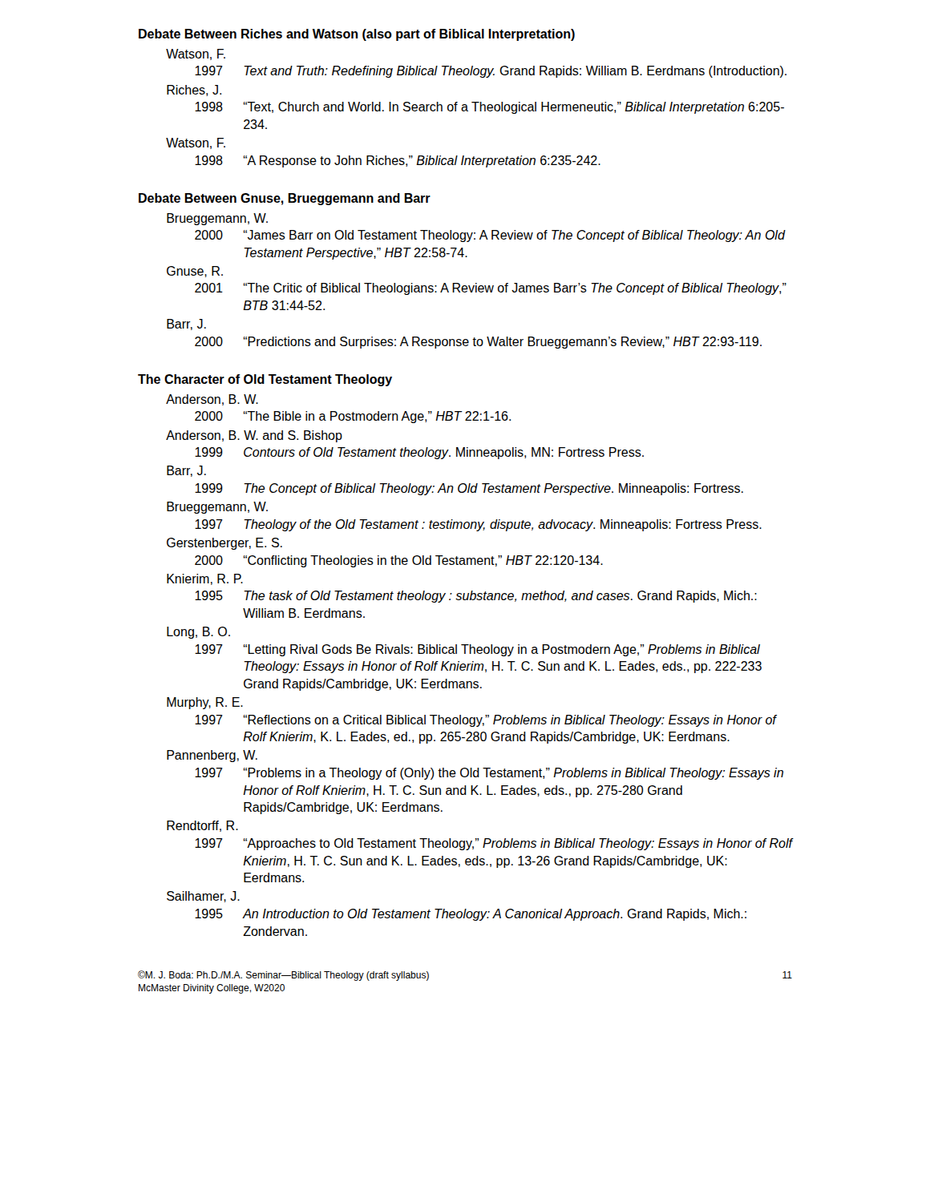Debate Between Riches and Watson (also part of Biblical Interpretation)
Watson, F.
1997 Text and Truth: Redefining Biblical Theology. Grand Rapids: William B. Eerdmans (Introduction).
Riches, J.
1998 “Text, Church and World. In Search of a Theological Hermeneutic,” Biblical Interpretation 6:205-234.
Watson, F.
1998 “A Response to John Riches,” Biblical Interpretation 6:235-242.
Debate Between Gnuse, Brueggemann and Barr
Brueggemann, W.
2000 “James Barr on Old Testament Theology: A Review of The Concept of Biblical Theology: An Old Testament Perspective,” HBT 22:58-74.
Gnuse, R.
2001 “The Critic of Biblical Theologians: A Review of James Barr’s The Concept of Biblical Theology,” BTB 31:44-52.
Barr, J.
2000 “Predictions and Surprises: A Response to Walter Brueggemann’s Review,” HBT 22:93-119.
The Character of Old Testament Theology
Anderson, B. W.
2000 “The Bible in a Postmodern Age,” HBT 22:1-16.
Anderson, B. W. and S. Bishop
1999 Contours of Old Testament theology. Minneapolis, MN: Fortress Press.
Barr, J.
1999 The Concept of Biblical Theology: An Old Testament Perspective. Minneapolis: Fortress.
Brueggemann, W.
1997 Theology of the Old Testament : testimony, dispute, advocacy. Minneapolis: Fortress Press.
Gerstenberger, E. S.
2000 “Conflicting Theologies in the Old Testament,” HBT 22:120-134.
Knierim, R. P.
1995 The task of Old Testament theology : substance, method, and cases. Grand Rapids, Mich.: William B. Eerdmans.
Long, B. O.
1997 “Letting Rival Gods Be Rivals: Biblical Theology in a Postmodern Age,” Problems in Biblical Theology: Essays in Honor of Rolf Knierim, H. T. C. Sun and K. L. Eades, eds., pp. 222-233 Grand Rapids/Cambridge, UK: Eerdmans.
Murphy, R. E.
1997 “Reflections on a Critical Biblical Theology,” Problems in Biblical Theology: Essays in Honor of Rolf Knierim, K. L. Eades, ed., pp. 265-280 Grand Rapids/Cambridge, UK: Eerdmans.
Pannenberg, W.
1997 “Problems in a Theology of (Only) the Old Testament,” Problems in Biblical Theology: Essays in Honor of Rolf Knierim, H. T. C. Sun and K. L. Eades, eds., pp. 275-280 Grand Rapids/Cambridge, UK: Eerdmans.
Rendtorff, R.
1997 “Approaches to Old Testament Theology,” Problems in Biblical Theology: Essays in Honor of Rolf Knierim, H. T. C. Sun and K. L. Eades, eds., pp. 13-26 Grand Rapids/Cambridge, UK: Eerdmans.
Sailhamer, J.
1995 An Introduction to Old Testament Theology: A Canonical Approach. Grand Rapids, Mich.: Zondervan.
©M. J. Boda: Ph.D./M.A. Seminar—Biblical Theology (draft syllabus)
McMaster Divinity College, W2020
11